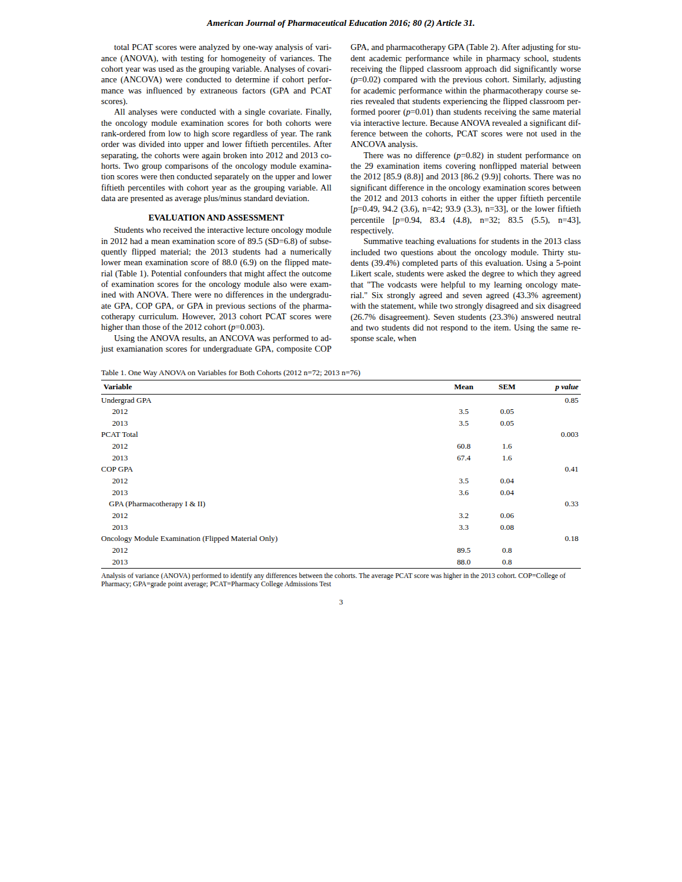American Journal of Pharmaceutical Education 2016; 80 (2) Article 31.
total PCAT scores were analyzed by one-way analysis of variance (ANOVA), with testing for homogeneity of variances. The cohort year was used as the grouping variable. Analyses of covariance (ANCOVA) were conducted to determine if cohort performance was influenced by extraneous factors (GPA and PCAT scores).
All analyses were conducted with a single covariate. Finally, the oncology module examination scores for both cohorts were rank-ordered from low to high score regardless of year. The rank order was divided into upper and lower fiftieth percentiles. After separating, the cohorts were again broken into 2012 and 2013 cohorts. Two group comparisons of the oncology module examination scores were then conducted separately on the upper and lower fiftieth percentiles with cohort year as the grouping variable. All data are presented as average plus/minus standard deviation.
Evaluation and Assessment
Students who received the interactive lecture oncology module in 2012 had a mean examination score of 89.5 (SD=6.8) of subsequently flipped material; the 2013 students had a numerically lower mean examination score of 88.0 (6.9) on the flipped material (Table 1). Potential confounders that might affect the outcome of examination scores for the oncology module also were examined with ANOVA. There were no differences in the undergraduate GPA, COP GPA, or GPA in previous sections of the pharmacotherapy curriculum. However, 2013 cohort PCAT scores were higher than those of the 2012 cohort (p=0.003).
Using the ANOVA results, an ANCOVA was performed to adjust examianation scores for undergraduate GPA, composite COP GPA, and pharmacotherapy GPA (Table 2). After adjusting for student academic performance while in pharmacy school, students receiving the flipped classroom approach did significantly worse (p=0.02) compared with the previous cohort. Similarly, adjusting for academic performance within the pharmacotherapy course series revealed that students experiencing the flipped classroom performed poorer (p=0.01) than students receiving the same material via interactive lecture. Because ANOVA revealed a significant difference between the cohorts, PCAT scores were not used in the ANCOVA analysis.
There was no difference (p=0.82) in student performance on the 29 examination items covering nonflipped material between the 2012 [85.9 (8.8)] and 2013 [86.2 (9.9)] cohorts. There was no significant difference in the oncology examination scores between the 2012 and 2013 cohorts in either the upper fiftieth percentile [p=0.49, 94.2 (3.6), n=42; 93.9 (3.3), n=33], or the lower fiftieth percentile [p=0.94, 83.4 (4.8), n=32; 83.5 (5.5), n=43], respectively.
Summative teaching evaluations for students in the 2013 class included two questions about the oncology module. Thirty students (39.4%) completed parts of this evaluation. Using a 5-point Likert scale, students were asked the degree to which they agreed that "The vodcasts were helpful to my learning oncology material." Six strongly agreed and seven agreed (43.3% agreement) with the statement, while two strongly disagreed and six disagreed (26.7% disagreement). Seven students (23.3%) answered neutral and two students did not respond to the item. Using the same response scale, when
Table 1. One Way ANOVA on Variables for Both Cohorts (2012 n=72; 2013 n=76)
| Variable | Mean | SEM | p value |
| --- | --- | --- | --- |
| Undergrad GPA | | | 0.85 |
| 2012 | 3.5 | 0.05 | |
| 2013 | 3.5 | 0.05 | |
| PCAT Total | | | 0.003 |
| 2012 | 60.8 | 1.6 | |
| 2013 | 67.4 | 1.6 | |
| COP GPA | | | 0.41 |
| 2012 | 3.5 | 0.04 | |
| 2013 | 3.6 | 0.04 | |
| GPA (Pharmacotherapy I & II) | | | 0.33 |
| 2012 | 3.2 | 0.06 | |
| 2013 | 3.3 | 0.08 | |
| Oncology Module Examination (Flipped Material Only) | | | 0.18 |
| 2012 | 89.5 | 0.8 | |
| 2013 | 88.0 | 0.8 | |
Analysis of variance (ANOVA) performed to identify any differences between the cohorts. The average PCAT score was higher in the 2013 cohort. COP=College of Pharmacy; GPA=grade point average; PCAT=Pharmacy College Admissions Test
3